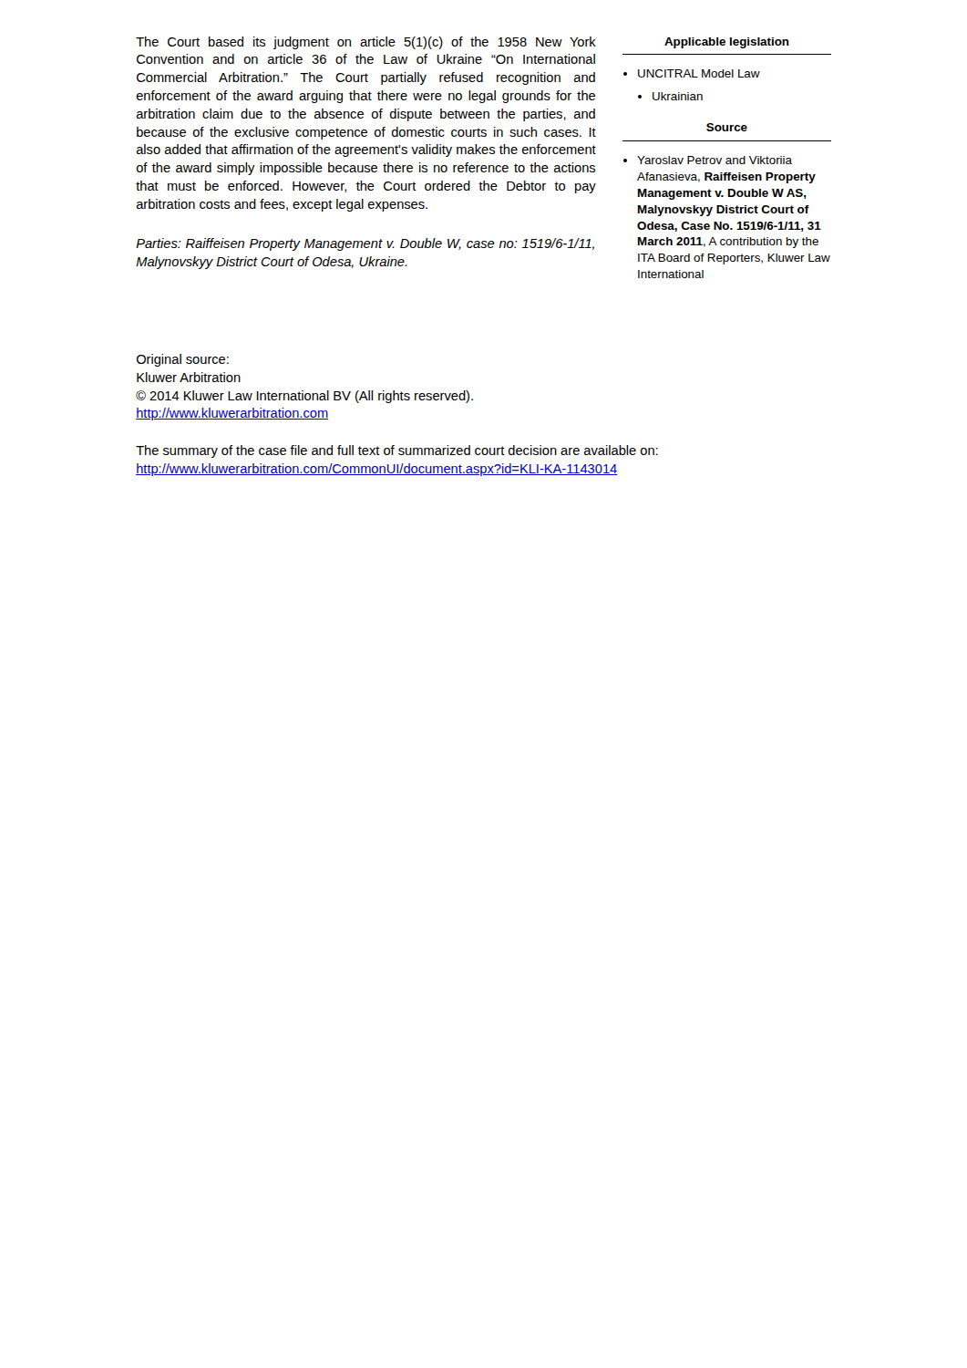The Court based its judgment on article 5(1)(c) of the 1958 New York Convention and on article 36 of the Law of Ukraine “On International Commercial Arbitration.” The Court partially refused recognition and enforcement of the award arguing that there were no legal grounds for the arbitration claim due to the absence of dispute between the parties, and because of the exclusive competence of domestic courts in such cases. It also added that affirmation of the agreement's validity makes the enforcement of the award simply impossible because there is no reference to the actions that must be enforced. However, the Court ordered the Debtor to pay arbitration costs and fees, except legal expenses.
Parties: Raiffeisen Property Management v. Double W, case no: 1519/6-1/11, Malynovskyy District Court of Odesa, Ukraine.
Applicable legislation
UNCITRAL Model Law
Ukrainian
Source
Yaroslav Petrov and Viktoriia Afanasieva, Raiffeisen Property Management v. Double W AS, Malynovskyy District Court of Odesa, Case No. 1519/6-1/11, 31 March 2011, A contribution by the ITA Board of Reporters, Kluwer Law International
Original source:
Kluwer Arbitration
© 2014 Kluwer Law International BV (All rights reserved).
http://www.kluwerarbitration.com
The summary of the case file and full text of summarized court decision are available on:
http://www.kluwerarbitration.com/CommonUI/document.aspx?id=KLI-KA-1143014